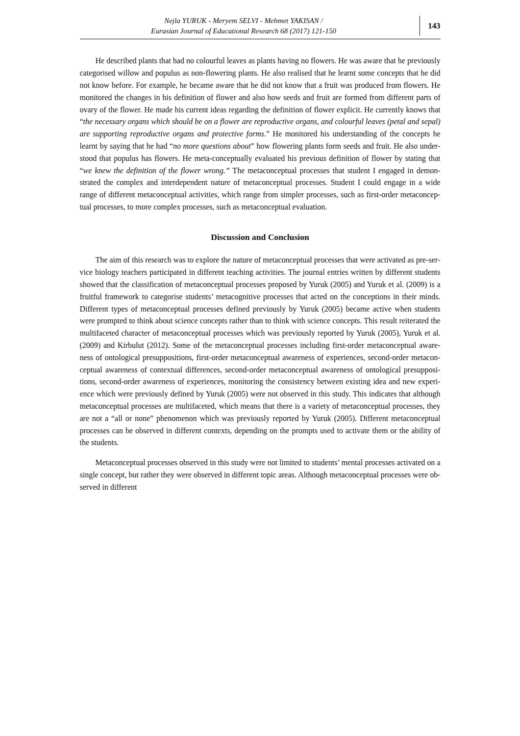Nejla YURUK - Meryem SELVI - Mehmet YAKISAN / Eurasian Journal of Educational Research 68 (2017) 121-150
143
He described plants that had no colourful leaves as plants having no flowers. He was aware that he previously categorised willow and populus as non-flowering plants. He also realised that he learnt some concepts that he did not know before. For example, he became aware that he did not know that a fruit was produced from flowers. He monitored the changes in his definition of flower and also how seeds and fruit are formed from different parts of ovary of the flower. He made his current ideas regarding the definition of flower explicit. He currently knows that “the necessary organs which should be on a flower are reproductive organs, and colourful leaves (petal and sepal) are supporting reproductive organs and protective forms.” He monitored his understanding of the concepts he learnt by saying that he had “no more questions about” how flowering plants form seeds and fruit. He also understood that populus has flowers. He meta-conceptually evaluated his previous definition of flower by stating that “we knew the definition of the flower wrong.” The metaconceptual processes that student I engaged in demonstrated the complex and interdependent nature of metaconceptual processes. Student I could engage in a wide range of different metaconceptual activities, which range from simpler processes, such as first-order metaconceptual processes, to more complex processes, such as metaconceptual evaluation.
Discussion and Conclusion
The aim of this research was to explore the nature of metaconceptual processes that were activated as pre-service biology teachers participated in different teaching activities. The journal entries written by different students showed that the classification of metaconceptual processes proposed by Yuruk (2005) and Yuruk et al. (2009) is a fruitful framework to categorise students’ metacognitive processes that acted on the conceptions in their minds. Different types of metaconceptual processes defined previously by Yuruk (2005) became active when students were prompted to think about science concepts rather than to think with science concepts. This result reiterated the multifaceted character of metaconceptual processes which was previously reported by Yuruk (2005), Yuruk et al. (2009) and Kirbulut (2012). Some of the metaconceptual processes including first-order metaconceptual awareness of ontological presuppositions, first-order metaconceptual awareness of experiences, second-order metaconceptual awareness of contextual differences, second-order metaconceptual awareness of ontological presuppositions, second-order awareness of experiences, monitoring the consistency between existing idea and new experience which were previously defined by Yuruk (2005) were not observed in this study. This indicates that although metaconceptual processes are multifaceted, which means that there is a variety of metaconceptual processes, they are not a “all or none” phenomenon which was previously reported by Yuruk (2005). Different metaconceptual processes can be observed in different contexts, depending on the prompts used to activate them or the ability of the students.
Metaconceptual processes observed in this study were not limited to students’ mental processes activated on a single concept, but rather they were observed in different topic areas. Although metaconceptual processes were observed in different